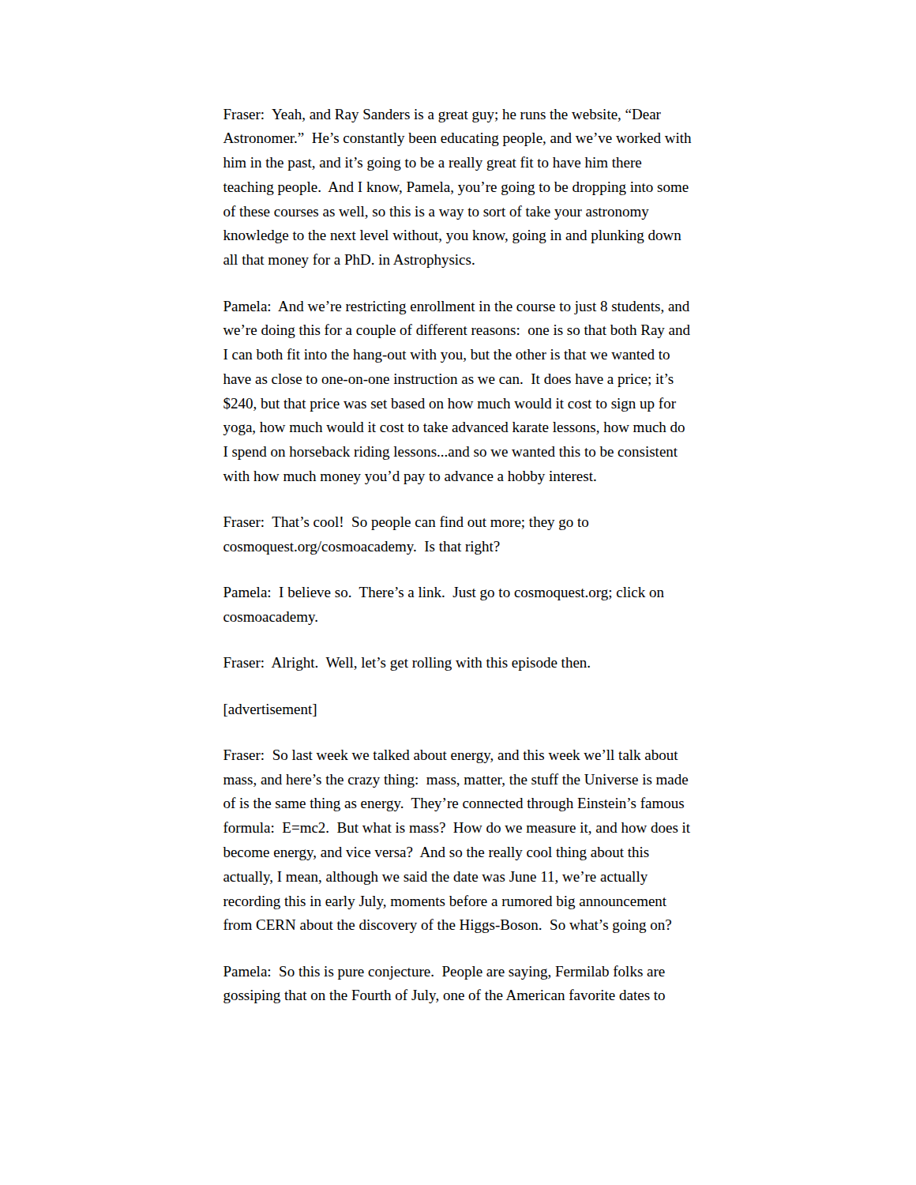Fraser: Yeah, and Ray Sanders is a great guy; he runs the website, “Dear Astronomer.” He’s constantly been educating people, and we’ve worked with him in the past, and it’s going to be a really great fit to have him there teaching people. And I know, Pamela, you’re going to be dropping into some of these courses as well, so this is a way to sort of take your astronomy knowledge to the next level without, you know, going in and plunking down all that money for a PhD. in Astrophysics.
Pamela: And we’re restricting enrollment in the course to just 8 students, and we’re doing this for a couple of different reasons: one is so that both Ray and I can both fit into the hang-out with you, but the other is that we wanted to have as close to one-on-one instruction as we can. It does have a price; it’s $240, but that price was set based on how much would it cost to sign up for yoga, how much would it cost to take advanced karate lessons, how much do I spend on horseback riding lessons...and so we wanted this to be consistent with how much money you’d pay to advance a hobby interest.
Fraser: That’s cool! So people can find out more; they go to cosmoquest.org/cosmoacademy. Is that right?
Pamela: I believe so. There’s a link. Just go to cosmoquest.org; click on cosmoacademy.
Fraser: Alright. Well, let’s get rolling with this episode then.
[advertisement]
Fraser: So last week we talked about energy, and this week we’ll talk about mass, and here’s the crazy thing: mass, matter, the stuff the Universe is made of is the same thing as energy. They’re connected through Einstein’s famous formula: E=mc2. But what is mass? How do we measure it, and how does it become energy, and vice versa? And so the really cool thing about this actually, I mean, although we said the date was June 11, we’re actually recording this in early July, moments before a rumored big announcement from CERN about the discovery of the Higgs-Boson. So what’s going on?
Pamela: So this is pure conjecture. People are saying, Fermilab folks are gossiping that on the Fourth of July, one of the American favorite dates to